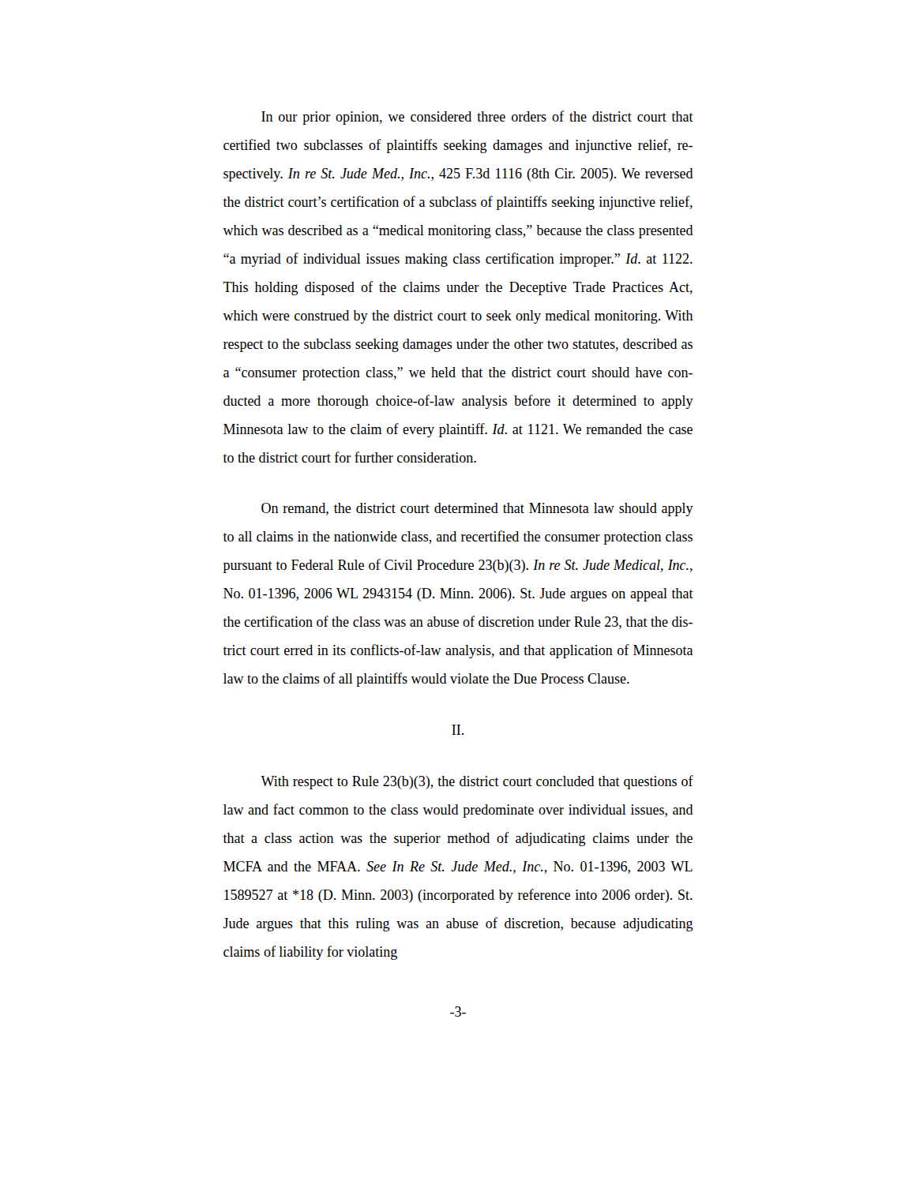In our prior opinion, we considered three orders of the district court that certified two subclasses of plaintiffs seeking damages and injunctive relief, respectively. In re St. Jude Med., Inc., 425 F.3d 1116 (8th Cir. 2005). We reversed the district court’s certification of a subclass of plaintiffs seeking injunctive relief, which was described as a “medical monitoring class,” because the class presented “a myriad of individual issues making class certification improper.” Id. at 1122. This holding disposed of the claims under the Deceptive Trade Practices Act, which were construed by the district court to seek only medical monitoring. With respect to the subclass seeking damages under the other two statutes, described as a “consumer protection class,” we held that the district court should have conducted a more thorough choice-of-law analysis before it determined to apply Minnesota law to the claim of every plaintiff. Id. at 1121. We remanded the case to the district court for further consideration.
On remand, the district court determined that Minnesota law should apply to all claims in the nationwide class, and recertified the consumer protection class pursuant to Federal Rule of Civil Procedure 23(b)(3). In re St. Jude Medical, Inc., No. 01-1396, 2006 WL 2943154 (D. Minn. 2006). St. Jude argues on appeal that the certification of the class was an abuse of discretion under Rule 23, that the district court erred in its conflicts-of-law analysis, and that application of Minnesota law to the claims of all plaintiffs would violate the Due Process Clause.
II.
With respect to Rule 23(b)(3), the district court concluded that questions of law and fact common to the class would predominate over individual issues, and that a class action was the superior method of adjudicating claims under the MCFA and the MFAA. See In Re St. Jude Med., Inc., No. 01-1396, 2003 WL 1589527 at *18 (D. Minn. 2003) (incorporated by reference into 2006 order). St. Jude argues that this ruling was an abuse of discretion, because adjudicating claims of liability for violating
-3-